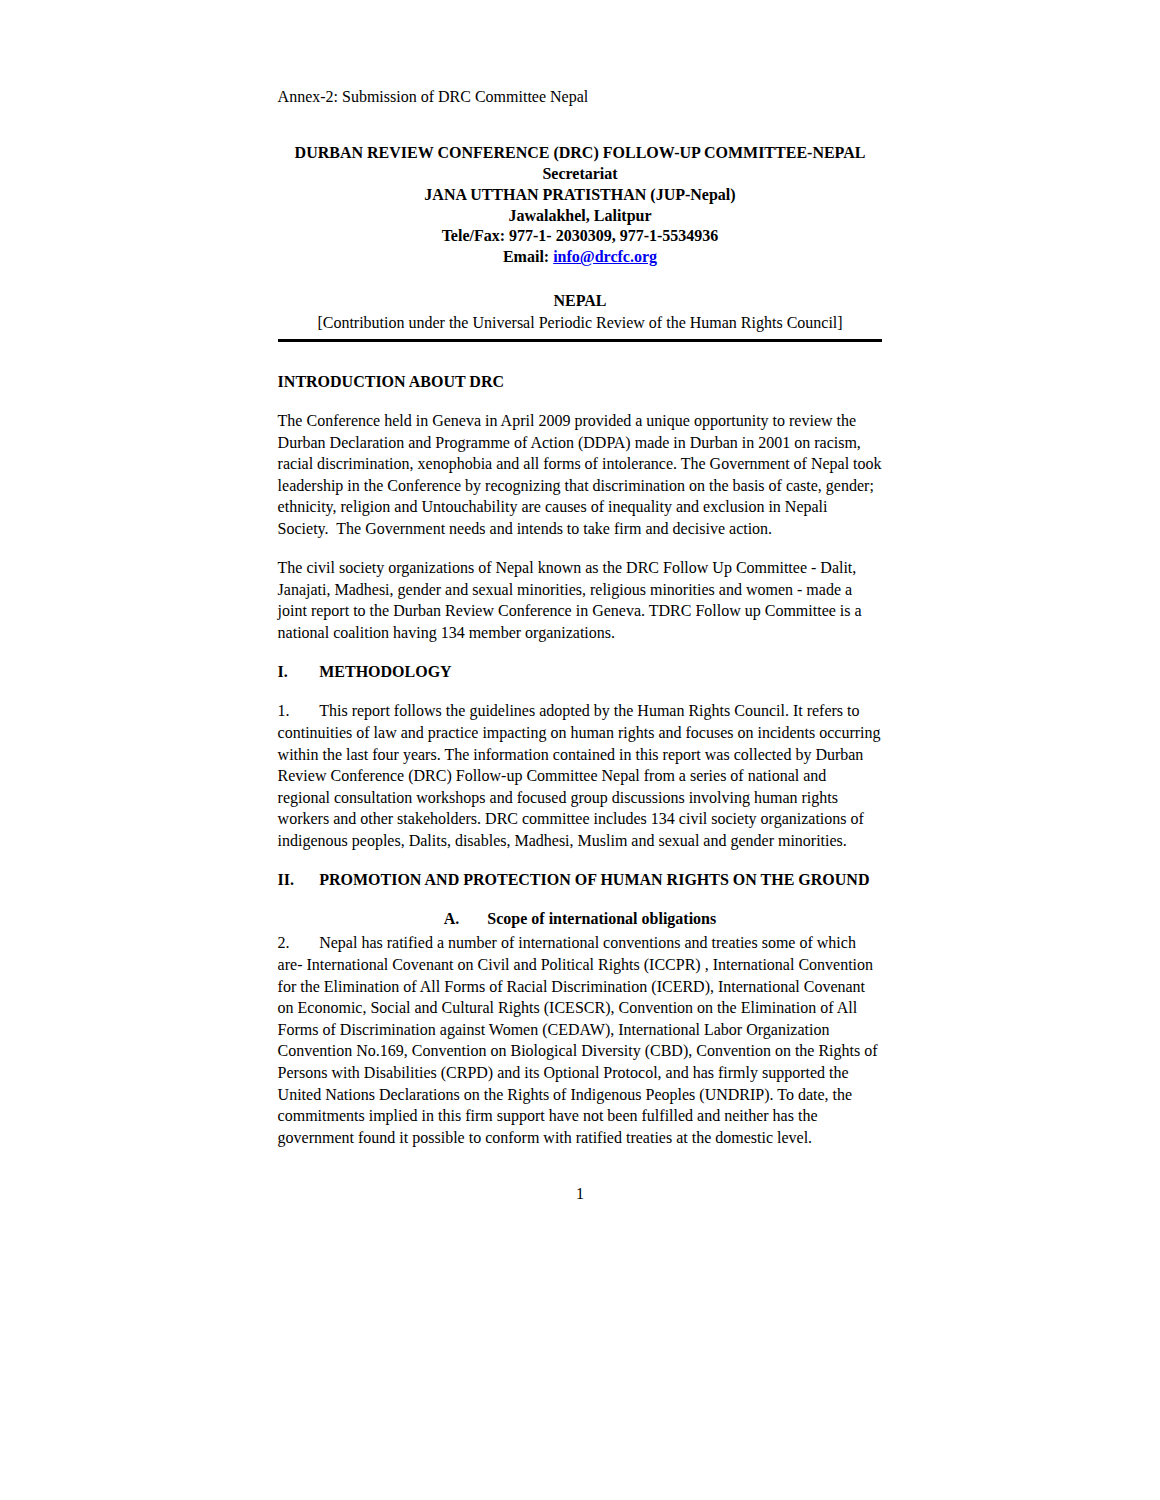Annex-2: Submission of DRC Committee Nepal
DURBAN REVIEW CONFERENCE (DRC) FOLLOW-UP COMMITTEE-NEPAL
Secretariat
JANA UTTHAN PRATISTHAN (JUP-Nepal)
Jawalakhel, Lalitpur
Tele/Fax: 977-1- 2030309, 977-1-5534936
Email: info@drcfc.org
NEPAL
[Contribution under the Universal Periodic Review of the Human Rights Council]
INTRODUCTION ABOUT DRC
The Conference held in Geneva in April 2009 provided a unique opportunity to review the Durban Declaration and Programme of Action (DDPA) made in Durban in 2001 on racism, racial discrimination, xenophobia and all forms of intolerance. The Government of Nepal took leadership in the Conference by recognizing that discrimination on the basis of caste, gender; ethnicity, religion and Untouchability are causes of inequality and exclusion in Nepali Society. The Government needs and intends to take firm and decisive action.
The civil society organizations of Nepal known as the DRC Follow Up Committee - Dalit, Janajati, Madhesi, gender and sexual minorities, religious minorities and women - made a joint report to the Durban Review Conference in Geneva. TDRC Follow up Committee is a national coalition having 134 member organizations.
I. METHODOLOGY
1. This report follows the guidelines adopted by the Human Rights Council. It refers to continuities of law and practice impacting on human rights and focuses on incidents occurring within the last four years. The information contained in this report was collected by Durban Review Conference (DRC) Follow-up Committee Nepal from a series of national and regional consultation workshops and focused group discussions involving human rights workers and other stakeholders. DRC committee includes 134 civil society organizations of indigenous peoples, Dalits, disables, Madhesi, Muslim and sexual and gender minorities.
II. PROMOTION AND PROTECTION OF HUMAN RIGHTS ON THE GROUND
A. Scope of international obligations
2. Nepal has ratified a number of international conventions and treaties some of which are- International Covenant on Civil and Political Rights (ICCPR) , International Convention for the Elimination of All Forms of Racial Discrimination (ICERD), International Covenant on Economic, Social and Cultural Rights (ICESCR), Convention on the Elimination of All Forms of Discrimination against Women (CEDAW), International Labor Organization Convention No.169, Convention on Biological Diversity (CBD), Convention on the Rights of Persons with Disabilities (CRPD) and its Optional Protocol, and has firmly supported the United Nations Declarations on the Rights of Indigenous Peoples (UNDRIP). To date, the commitments implied in this firm support have not been fulfilled and neither has the government found it possible to conform with ratified treaties at the domestic level.
1